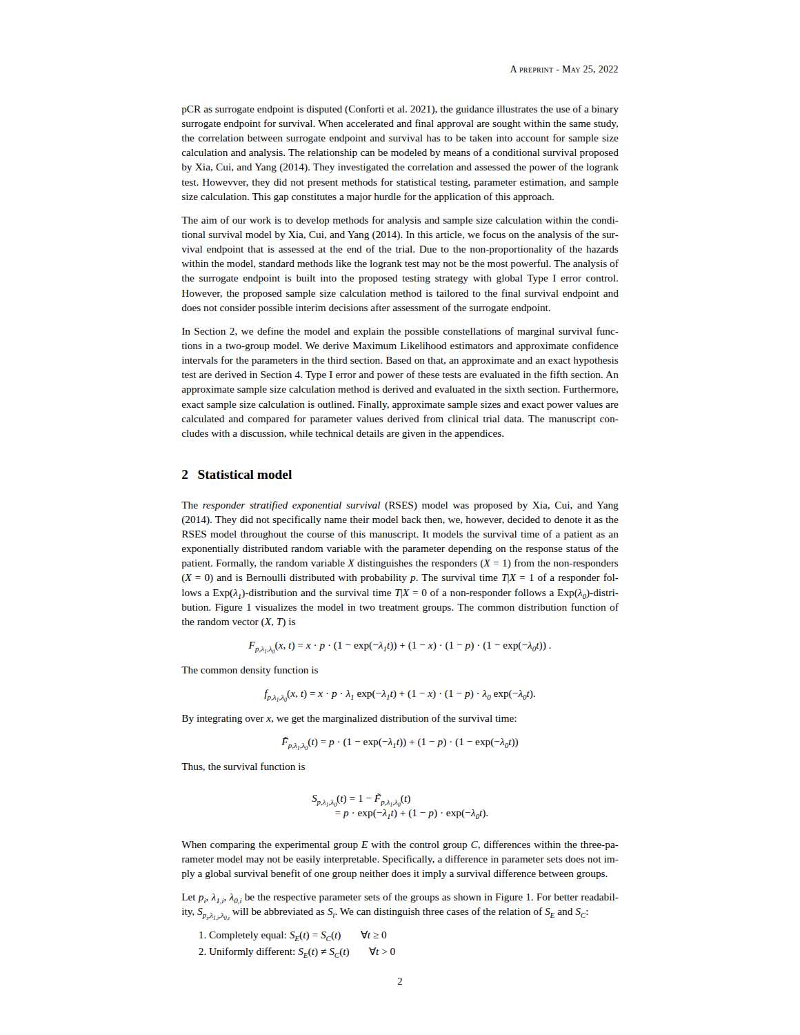A preprint - May 25, 2022
pCR as surrogate endpoint is disputed (Conforti et al. 2021), the guidance illustrates the use of a binary surrogate endpoint for survival. When accelerated and final approval are sought within the same study, the correlation between surrogate endpoint and survival has to be taken into account for sample size calculation and analysis. The relationship can be modeled by means of a conditional survival proposed by Xia, Cui, and Yang (2014). They investigated the correlation and assessed the power of the logrank test. Howevver, they did not present methods for statistical testing, parameter estimation, and sample size calculation. This gap constitutes a major hurdle for the application of this approach.
The aim of our work is to develop methods for analysis and sample size calculation within the conditional survival model by Xia, Cui, and Yang (2014). In this article, we focus on the analysis of the survival endpoint that is assessed at the end of the trial. Due to the non-proportionality of the hazards within the model, standard methods like the logrank test may not be the most powerful. The analysis of the surrogate endpoint is built into the proposed testing strategy with global Type I error control. However, the proposed sample size calculation method is tailored to the final survival endpoint and does not consider possible interim decisions after assessment of the surrogate endpoint.
In Section 2, we define the model and explain the possible constellations of marginal survival functions in a two-group model. We derive Maximum Likelihood estimators and approximate confidence intervals for the parameters in the third section. Based on that, an approximate and an exact hypothesis test are derived in Section 4. Type I error and power of these tests are evaluated in the fifth section. An approximate sample size calculation method is derived and evaluated in the sixth section. Furthermore, exact sample size calculation is outlined. Finally, approximate sample sizes and exact power values are calculated and compared for parameter values derived from clinical trial data. The manuscript concludes with a discussion, while technical details are given in the appendices.
2 Statistical model
The responder stratified exponential survival (RSES) model was proposed by Xia, Cui, and Yang (2014). They did not specifically name their model back then, we, however, decided to denote it as the RSES model throughout the course of this manuscript. It models the survival time of a patient as an exponentially distributed random variable with the parameter depending on the response status of the patient. Formally, the random variable X distinguishes the responders (X = 1) from the non-responders (X = 0) and is Bernoulli distributed with probability p. The survival time T|X = 1 of a responder follows a Exp(λ1)-distribution and the survival time T|X = 0 of a non-responder follows a Exp(λ0)-distribution. Figure 1 visualizes the model in two treatment groups. The common distribution function of the random vector (X, T) is
Fp,λ1,λ0(x, t) = x · p · (1 − exp(−λ1t)) + (1 − x) · (1 − p) · (1 − exp(−λ0t)) .
The common density function is
fp,λ1,λ0(x, t) = x · p · λ1 exp(−λ1t) + (1 − x) · (1 − p) · λ0 exp(−λ0t).
By integrating over x, we get the marginalized distribution of the survival time:
F̃p,λ1,λ0(t) = p · (1 − exp(−λ1t)) + (1 − p) · (1 − exp(−λ0t))
Thus, the survival function is
Sp,λ1,λ0(t) = 1 − F̃p,λ1,λ0(t) = p · exp(−λ1t) + (1 − p) · exp(−λ0t).
When comparing the experimental group E with the control group C, differences within the three-parameter model may not be easily interpretable. Specifically, a difference in parameter sets does not imply a global survival benefit of one group neither does it imply a survival difference between groups.
Let pi, λ1,i, λ0,i be the respective parameter sets of the groups as shown in Figure 1. For better readability, Spi,λ1,i,λ0,i will be abbreviated as Si. We can distinguish three cases of the relation of SE and SC:
Completely equal: SE(t) = SC(t) ∀t ≥ 0
Uniformly different: SE(t) ≠ SC(t) ∀t > 0
2